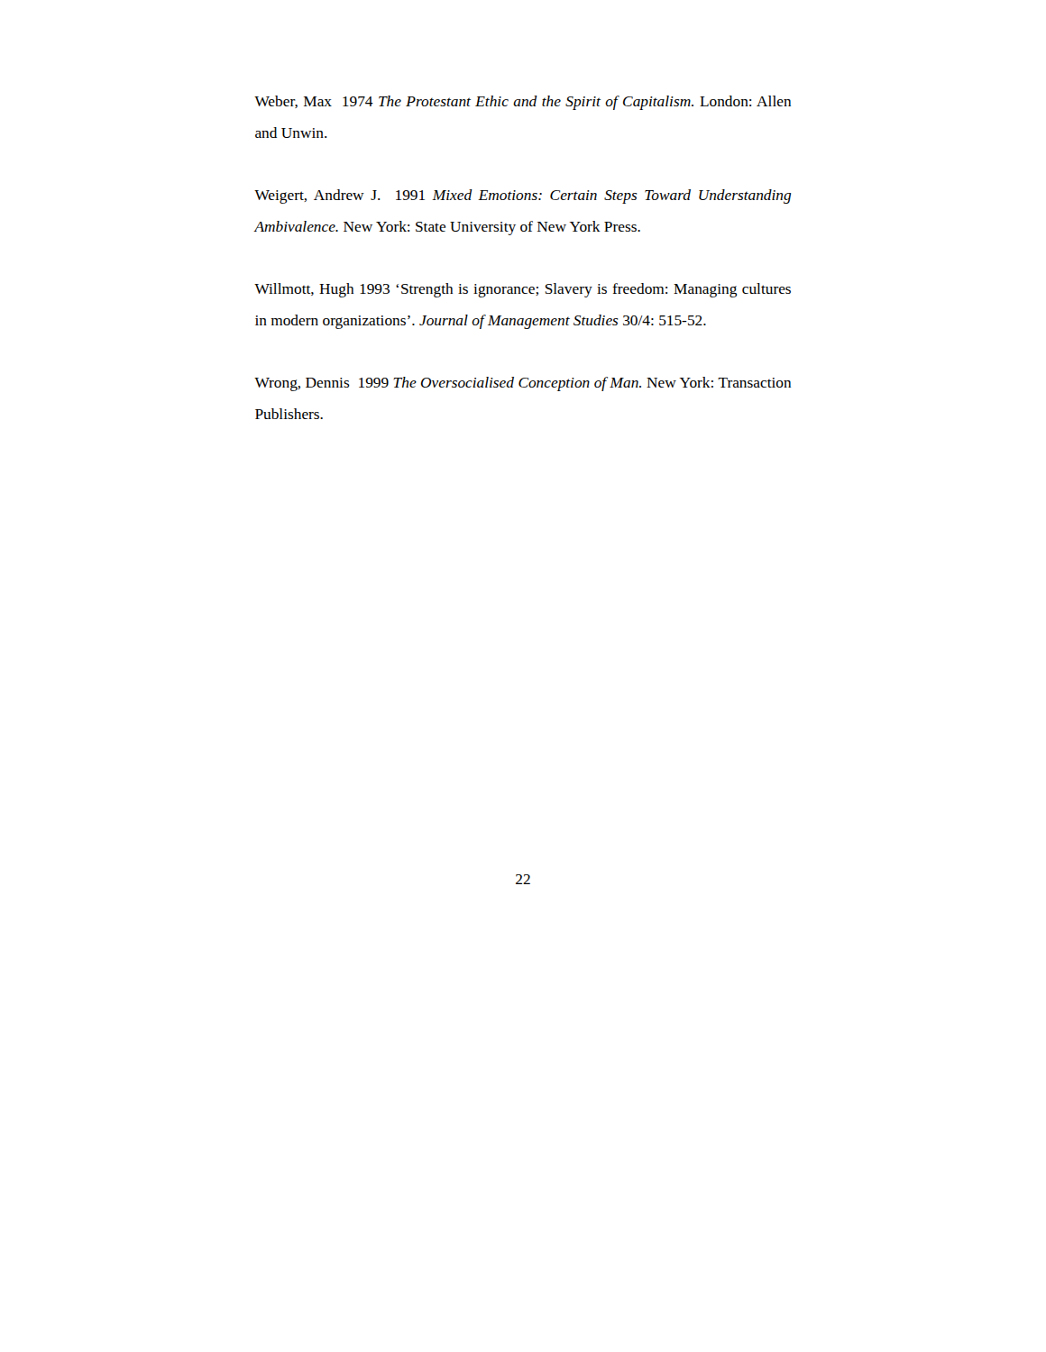Weber, Max 1974 The Protestant Ethic and the Spirit of Capitalism. London: Allen and Unwin.
Weigert, Andrew J. 1991 Mixed Emotions: Certain Steps Toward Understanding Ambivalence. New York: State University of New York Press.
Willmott, Hugh 1993 ‘Strength is ignorance; Slavery is freedom: Managing cultures in modern organizations’. Journal of Management Studies 30/4: 515-52.
Wrong, Dennis 1999 The Oversocialised Conception of Man. New York: Transaction Publishers.
22